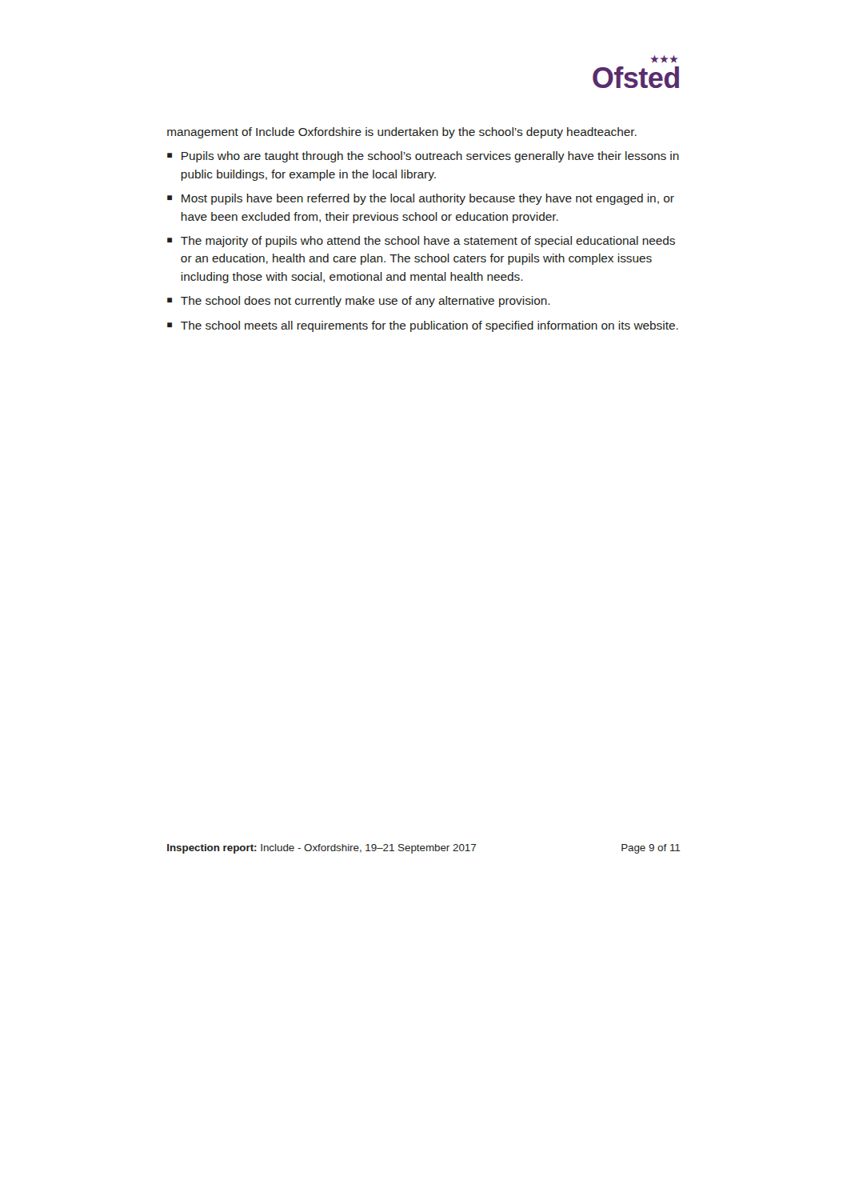★★★
Ofsted
management of Include Oxfordshire is undertaken by the school’s deputy headteacher.
Pupils who are taught through the school’s outreach services generally have their lessons in public buildings, for example in the local library.
Most pupils have been referred by the local authority because they have not engaged in, or have been excluded from, their previous school or education provider.
The majority of pupils who attend the school have a statement of special educational needs or an education, health and care plan. The school caters for pupils with complex issues including those with social, emotional and mental health needs.
The school does not currently make use of any alternative provision.
The school meets all requirements for the publication of specified information on its website.
Inspection report: Include - Oxfordshire, 19–21 September 2017
Page 9 of 11